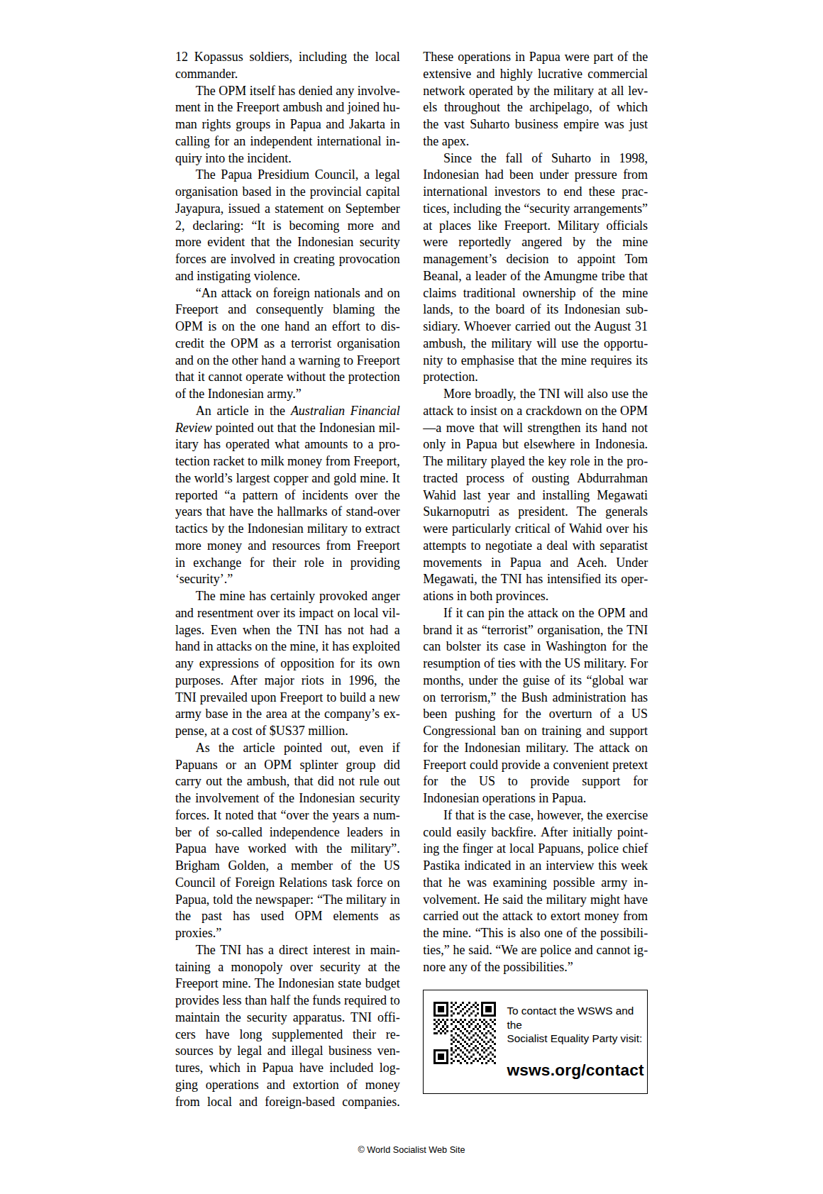12 Kopassus soldiers, including the local commander.
The OPM itself has denied any involvement in the Freeport ambush and joined human rights groups in Papua and Jakarta in calling for an independent international inquiry into the incident.
The Papua Presidium Council, a legal organisation based in the provincial capital Jayapura, issued a statement on September 2, declaring: “It is becoming more and more evident that the Indonesian security forces are involved in creating provocation and instigating violence.
“An attack on foreign nationals and on Freeport and consequently blaming the OPM is on the one hand an effort to discredit the OPM as a terrorist organisation and on the other hand a warning to Freeport that it cannot operate without the protection of the Indonesian army.”
An article in the Australian Financial Review pointed out that the Indonesian military has operated what amounts to a protection racket to milk money from Freeport, the world’s largest copper and gold mine. It reported “a pattern of incidents over the years that have the hallmarks of stand-over tactics by the Indonesian military to extract more money and resources from Freeport in exchange for their role in providing ‘security’.”
The mine has certainly provoked anger and resentment over its impact on local villages. Even when the TNI has not had a hand in attacks on the mine, it has exploited any expressions of opposition for its own purposes. After major riots in 1996, the TNI prevailed upon Freeport to build a new army base in the area at the company’s expense, at a cost of $US37 million.
As the article pointed out, even if Papuans or an OPM splinter group did carry out the ambush, that did not rule out the involvement of the Indonesian security forces. It noted that “over the years a number of so-called independence leaders in Papua have worked with the military”. Brigham Golden, a member of the US Council of Foreign Relations task force on Papua, told the newspaper: “The military in the past has used OPM elements as proxies.”
The TNI has a direct interest in maintaining a monopoly over security at the Freeport mine. The Indonesian state budget provides less than half the funds required to maintain the security apparatus. TNI officers have long supplemented their resources by legal and illegal business ventures, which in Papua have included logging operations and extortion of money from local and foreign-based companies. These operations in Papua were part of the extensive and highly lucrative commercial network operated by the military at all levels throughout the archipelago, of which the vast Suharto business empire was just the apex.
Since the fall of Suharto in 1998, Indonesian had been under pressure from international investors to end these practices, including the “security arrangements” at places like Freeport. Military officials were reportedly angered by the mine management’s decision to appoint Tom Beanal, a leader of the Amungme tribe that claims traditional ownership of the mine lands, to the board of its Indonesian subsidiary. Whoever carried out the August 31 ambush, the military will use the opportunity to emphasise that the mine requires its protection.
More broadly, the TNI will also use the attack to insist on a crackdown on the OPM—a move that will strengthen its hand not only in Papua but elsewhere in Indonesia. The military played the key role in the protracted process of ousting Abdurrahman Wahid last year and installing Megawati Sukarnoputri as president. The generals were particularly critical of Wahid over his attempts to negotiate a deal with separatist movements in Papua and Aceh. Under Megawati, the TNI has intensified its operations in both provinces.
If it can pin the attack on the OPM and brand it as “terrorist” organisation, the TNI can bolster its case in Washington for the resumption of ties with the US military. For months, under the guise of its “global war on terrorism,” the Bush administration has been pushing for the overturn of a US Congressional ban on training and support for the Indonesian military. The attack on Freeport could provide a convenient pretext for the US to provide support for Indonesian operations in Papua.
If that is the case, however, the exercise could easily backfire. After initially pointing the finger at local Papuans, police chief Pastika indicated in an interview this week that he was examining possible army involvement. He said the military might have carried out the attack to extort money from the mine. “This is also one of the possibilities,” he said. “We are police and cannot ignore any of the possibilities.”
To contact the WSWS and the
Socialist Equality Party visit:
wsws.org/contact
© World Socialist Web Site